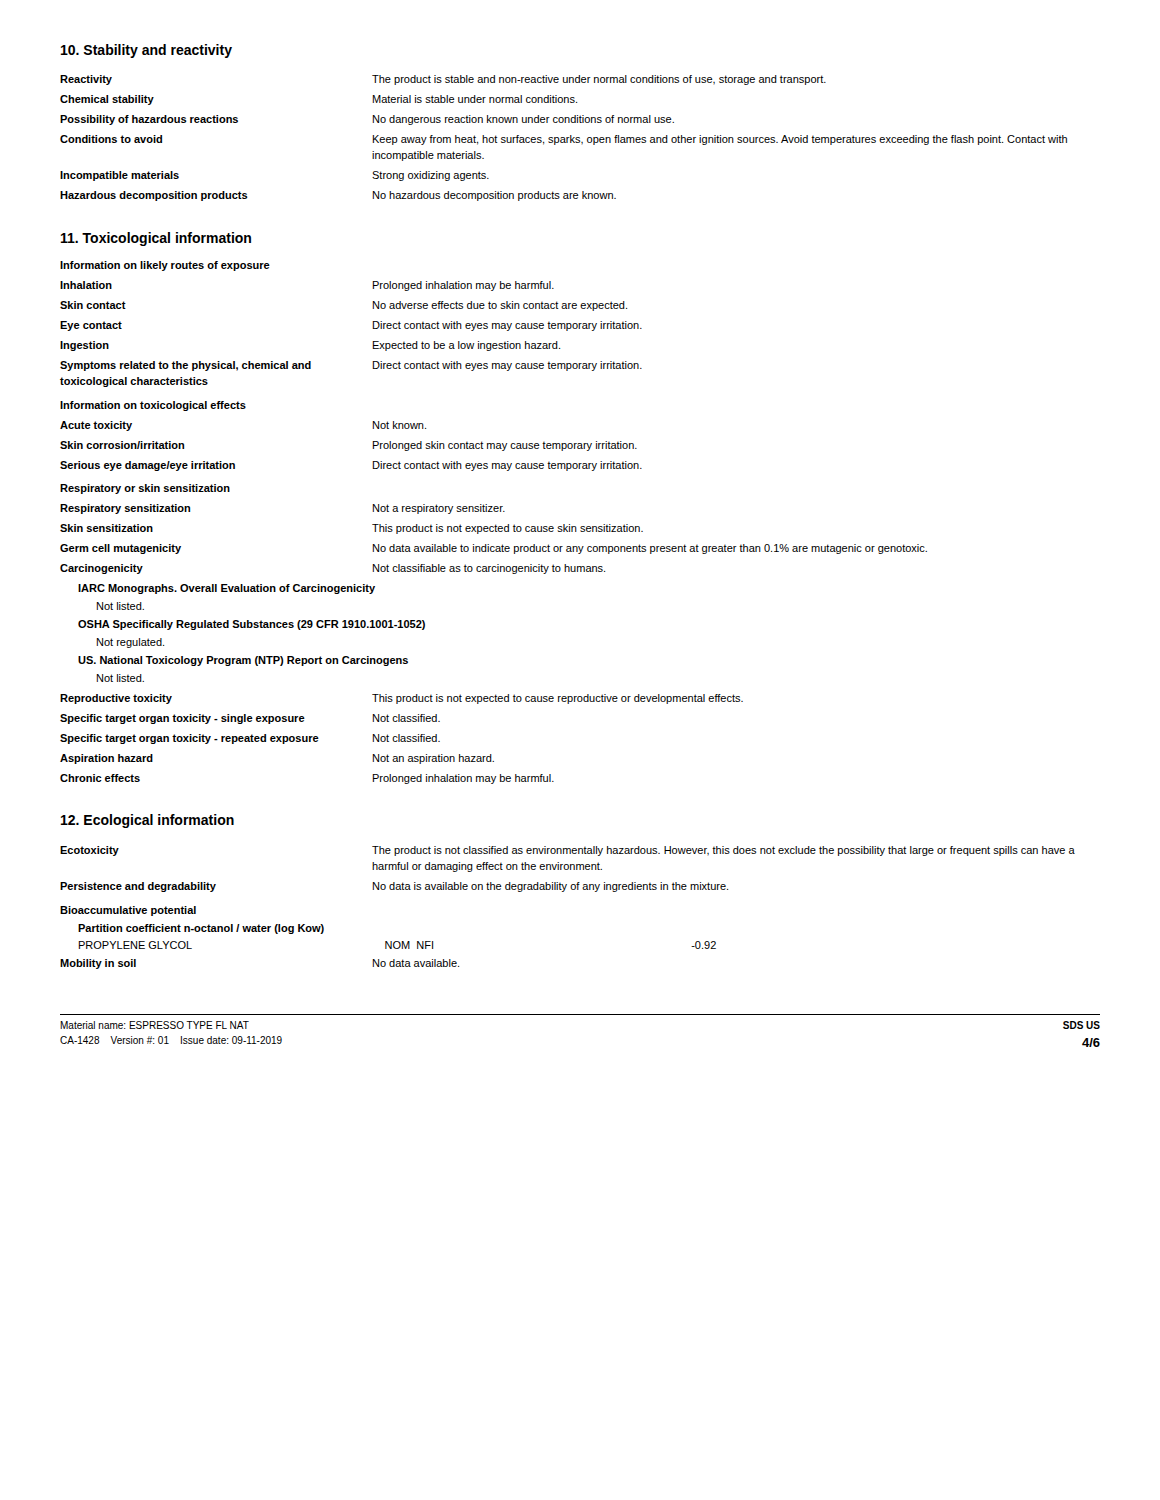10. Stability and reactivity
| Reactivity | The product is stable and non-reactive under normal conditions of use, storage and transport. |
| Chemical stability | Material is stable under normal conditions. |
| Possibility of hazardous reactions | No dangerous reaction known under conditions of normal use. |
| Conditions to avoid | Keep away from heat, hot surfaces, sparks, open flames and other ignition sources. Avoid temperatures exceeding the flash point. Contact with incompatible materials. |
| Incompatible materials | Strong oxidizing agents. |
| Hazardous decomposition products | No hazardous decomposition products are known. |
11. Toxicological information
Information on likely routes of exposure
| Inhalation | Prolonged inhalation may be harmful. |
| Skin contact | No adverse effects due to skin contact are expected. |
| Eye contact | Direct contact with eyes may cause temporary irritation. |
| Ingestion | Expected to be a low ingestion hazard. |
| Symptoms related to the physical, chemical and toxicological characteristics | Direct contact with eyes may cause temporary irritation. |
Information on toxicological effects
| Acute toxicity | Not known. |
| Skin corrosion/irritation | Prolonged skin contact may cause temporary irritation. |
| Serious eye damage/eye irritation | Direct contact with eyes may cause temporary irritation. |
Respiratory or skin sensitization
| Respiratory sensitization | Not a respiratory sensitizer. |
| Skin sensitization | This product is not expected to cause skin sensitization. |
| Germ cell mutagenicity | No data available to indicate product or any components present at greater than 0.1% are mutagenic or genotoxic. |
| Carcinogenicity | Not classifiable as to carcinogenicity to humans. |
IARC Monographs. Overall Evaluation of Carcinogenicity
Not listed.
OSHA Specifically Regulated Substances (29 CFR 1910.1001-1052)
Not regulated.
US. National Toxicology Program (NTP) Report on Carcinogens
Not listed.
| Reproductive toxicity | This product is not expected to cause reproductive or developmental effects. |
| Specific target organ toxicity - single exposure | Not classified. |
| Specific target organ toxicity - repeated exposure | Not classified. |
| Aspiration hazard | Not an aspiration hazard. |
| Chronic effects | Prolonged inhalation may be harmful. |
12. Ecological information
| Ecotoxicity | The product is not classified as environmentally hazardous. However, this does not exclude the possibility that large or frequent spills can have a harmful or damaging effect on the environment. |
| Persistence and degradability | No data is available on the degradability of any ingredients in the mixture. |
Bioaccumulative potential
Partition coefficient n-octanol / water (log Kow)
PROPYLENE GLYCOL
NOM NFI
-0.92
| Mobility in soil | No data available. |
Material name: ESPRESSO TYPE FL NAT
CA-1428 Version #: 01 Issue date: 09-11-2019
SDS US
4/6